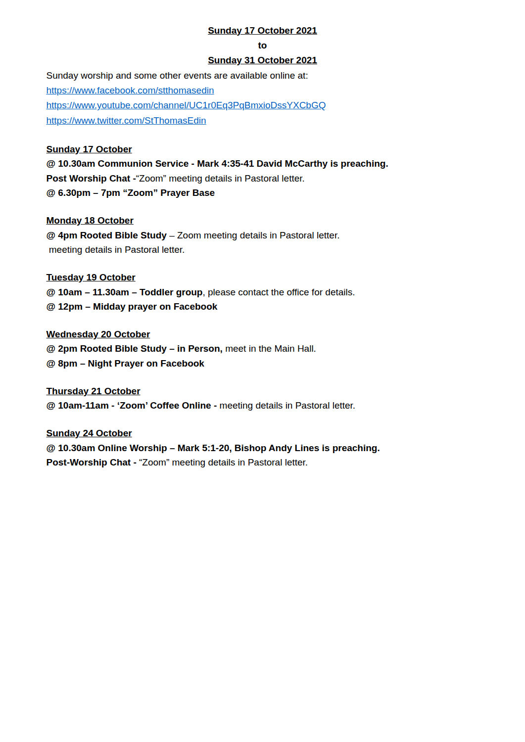Sunday 17 October 2021
to
Sunday 31 October 2021
Sunday worship and some other events are available online at:
https://www.facebook.com/stthomasedin
https://www.youtube.com/channel/UC1r0Eq3PqBmxioDssYXCbGQ
https://www.twitter.com/StThomasEdin
Sunday 17 October
@ 10.30am Communion Service - Mark 4:35-41 David McCarthy is preaching.
Post Worship Chat -“Zoom” meeting details in Pastoral letter.
@ 6.30pm – 7pm “Zoom” Prayer Base
Monday 18 October
@ 4pm Rooted Bible Study – Zoom meeting details in Pastoral letter.
meeting details in Pastoral letter.
Tuesday 19 October
@ 10am – 11.30am – Toddler group, please contact the office for details.
@ 12pm – Midday prayer on Facebook
Wednesday 20 October
@ 2pm Rooted Bible Study – in Person, meet in the Main Hall.
@ 8pm – Night Prayer on Facebook
Thursday 21 October
@ 10am-11am - ‘Zoom’ Coffee Online - meeting details in Pastoral letter.
Sunday 24 October
@ 10.30am Online Worship – Mark 5:1-20, Bishop Andy Lines is preaching.
Post-Worship Chat - “Zoom” meeting details in Pastoral letter.